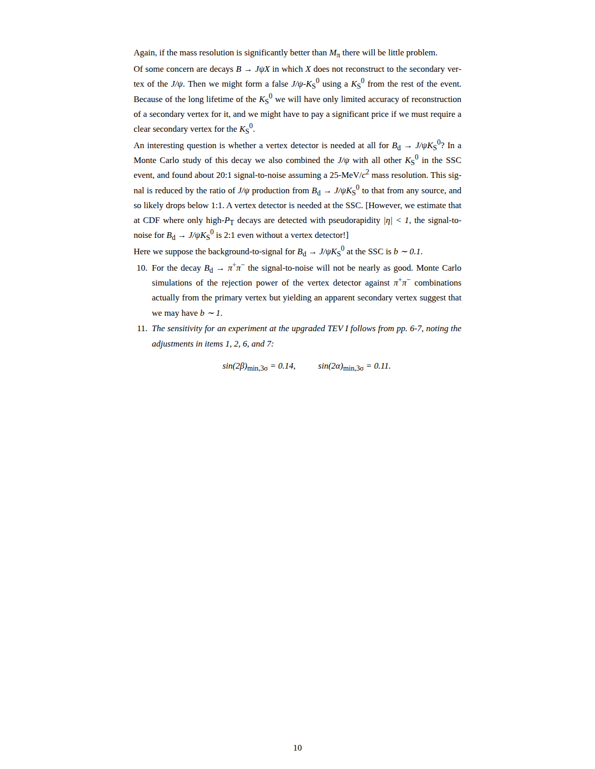Again, if the mass resolution is significantly better than Mπ there will be little problem.
Of some concern are decays B → JψX in which X does not reconstruct to the secondary vertex of the J/ψ. Then we might form a false J/ψ-KS0 using a KS0 from the rest of the event. Because of the long lifetime of the KS0 we will have only limited accuracy of reconstruction of a secondary vertex for it, and we might have to pay a significant price if we must require a clear secondary vertex for the KS0.
An interesting question is whether a vertex detector is needed at all for Bd → J/ψKS0? In a Monte Carlo study of this decay we also combined the J/ψ with all other KS0 in the SSC event, and found about 20:1 signal-to-noise assuming a 25-MeV/c2 mass resolution. This signal is reduced by the ratio of J/ψ production from Bd → J/ψKS0 to that from any source, and so likely drops below 1:1. A vertex detector is needed at the SSC. [However, we estimate that at CDF where only high-PT decays are detected with pseudorapidity |η| < 1, the signal-to-noise for Bd → J/ψKS0 is 2:1 even without a vertex detector!]
Here we suppose the background-to-signal for Bd → J/ψKS0 at the SSC is b ∼ 0.1.
10. For the decay Bd → π+π− the signal-to-noise will not be nearly as good. Monte Carlo simulations of the rejection power of the vertex detector against π+π− combinations actually from the primary vertex but yielding an apparent secondary vertex suggest that we may have b ∼ 1.
11. The sensitivity for an experiment at the upgraded TEV I follows from pp. 6-7, noting the adjustments in items 1, 2, 6, and 7:
sin(2β)min,3σ = 0.14, sin(2α)min,3σ = 0.11.
10